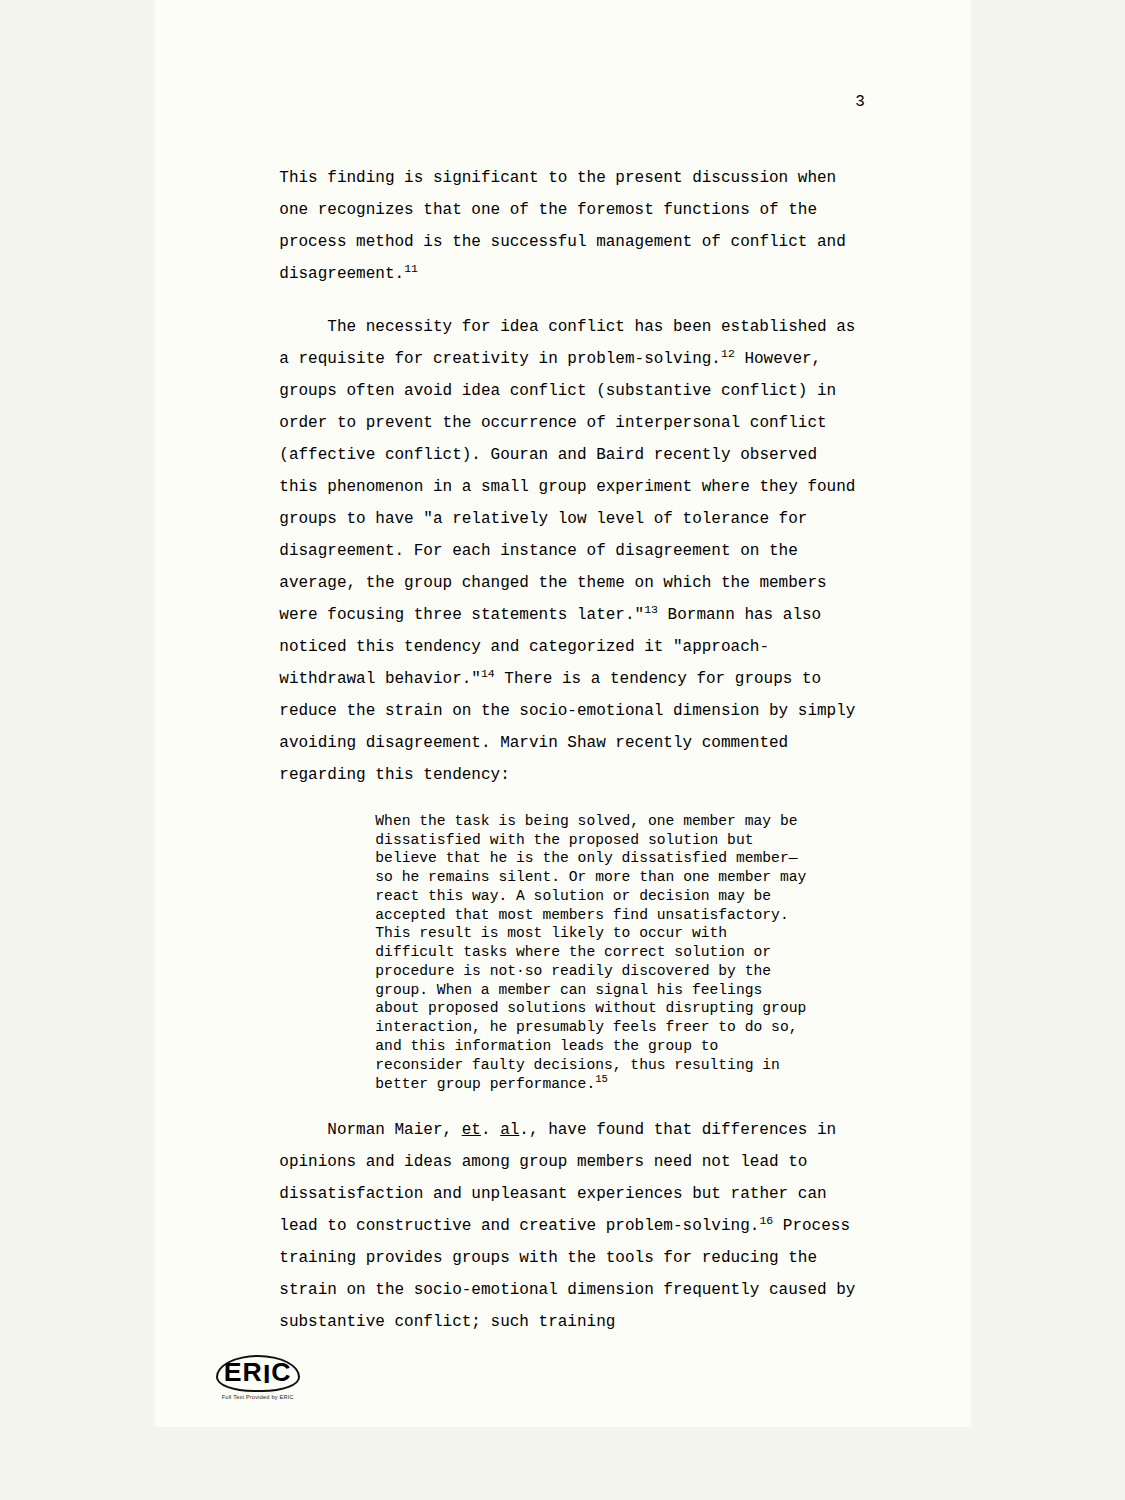3
This finding is significant to the present discussion when one recognizes that one of the foremost functions of the process method is the successful management of conflict and disagreement.11
The necessity for idea conflict has been established as a requisite for creativity in problem-solving.12 However, groups often avoid idea conflict (substantive conflict) in order to prevent the occurrence of interpersonal conflict (affective conflict). Gouran and Baird recently observed this phenomenon in a small group experiment where they found groups to have "a relatively low level of tolerance for disagreement. For each instance of disagreement on the average, the group changed the theme on which the members were focusing three statements later."13 Bormann has also noticed this tendency and categorized it "approach-withdrawal behavior."14 There is a tendency for groups to reduce the strain on the socio-emotional dimension by simply avoiding disagreement. Marvin Shaw recently commented regarding this tendency:
When the task is being solved, one member may be dissatisfied with the proposed solution but believe that he is the only dissatisfied member—so he remains silent. Or more than one member may react this way. A solution or decision may be accepted that most members find unsatisfactory. This result is most likely to occur with difficult tasks where the correct solution or procedure is not·so readily discovered by the group. When a member can signal his feelings about proposed solutions without disrupting group interaction, he presumably feels freer to do so, and this information leads the group to reconsider faulty decisions, thus resulting in better group performance.15
Norman Maier, et. al., have found that differences in opinions and ideas among group members need not lead to dissatisfaction and unpleasant experiences but rather can lead to constructive and creative problem-solving.16 Process training provides groups with the tools for reducing the strain on the socio-emotional dimension frequently caused by substantive conflict; such training
ERIC
Full Text Provided by ERIC